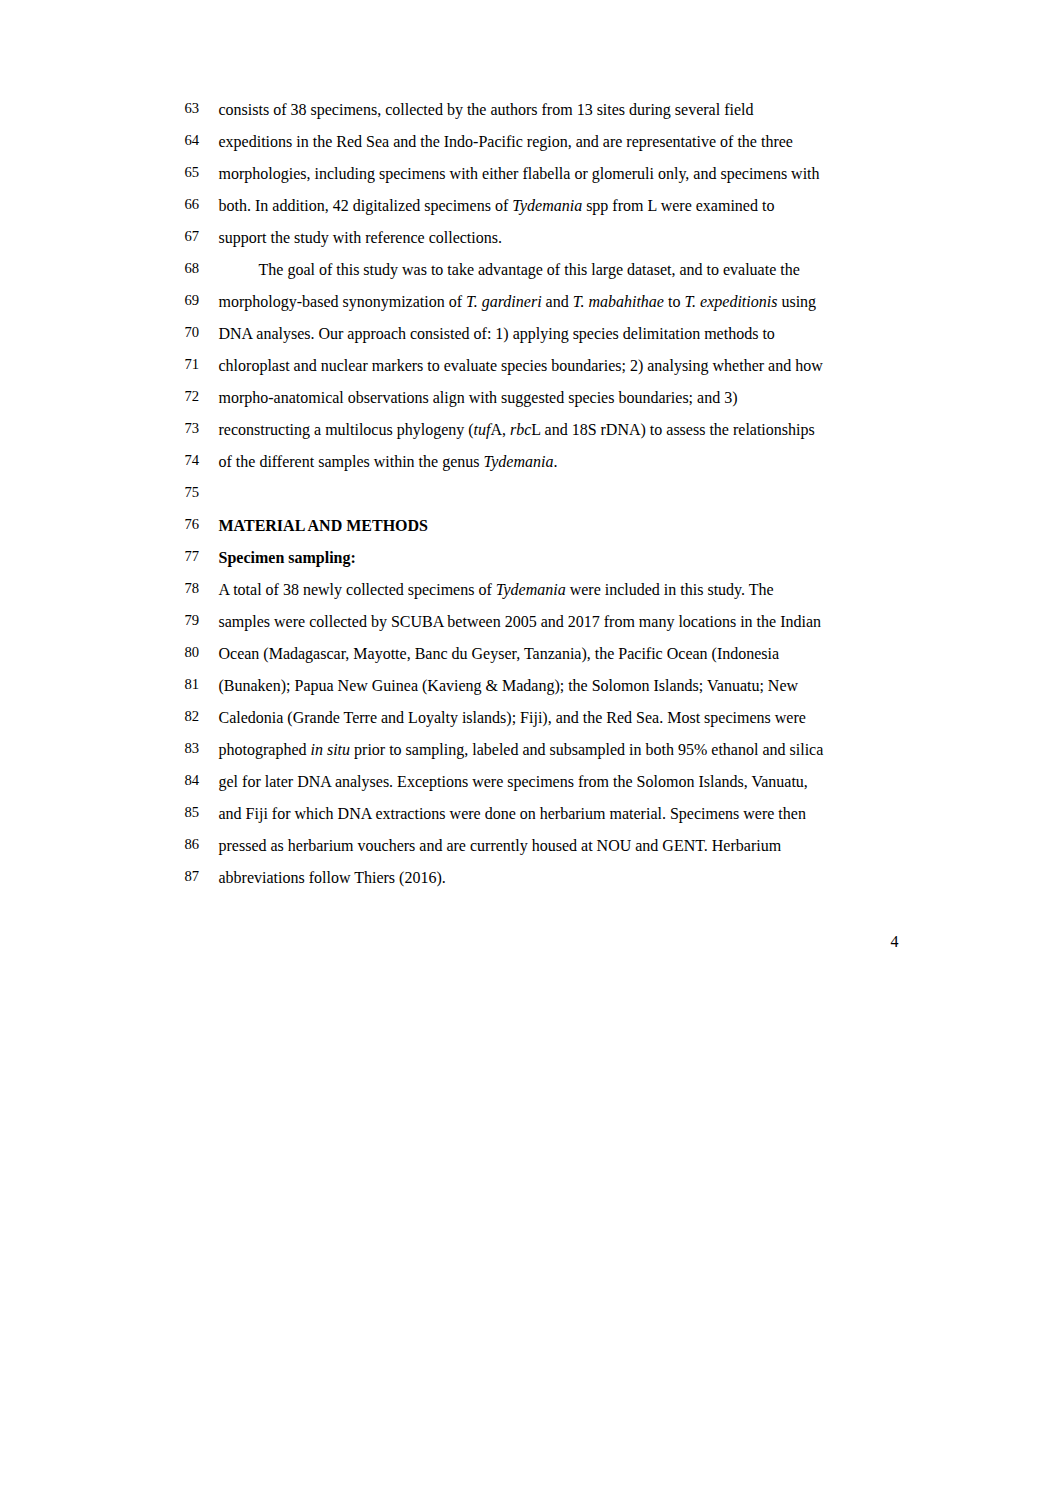consists of 38 specimens, collected by the authors from 13 sites during several field
expeditions in the Red Sea and the Indo-Pacific region, and are representative of the three
morphologies, including specimens with either flabella or glomeruli only, and specimens with
both. In addition, 42 digitalized specimens of Tydemania spp from L were examined to
support the study with reference collections.
The goal of this study was to take advantage of this large dataset, and to evaluate the
morphology-based synonymization of T. gardineri and T. mabahithae to T. expeditionis using
DNA analyses. Our approach consisted of: 1) applying species delimitation methods to
chloroplast and nuclear markers to evaluate species boundaries; 2) analysing whether and how
morpho-anatomical observations align with suggested species boundaries; and 3)
reconstructing a multilocus phylogeny (tuf A, rbc L and 18S rDNA) to assess the relationships
of the different samples within the genus Tydemania.
MATERIAL AND METHODS
Specimen sampling:
A total of 38 newly collected specimens of Tydemania were included in this study. The
samples were collected by SCUBA between 2005 and 2017 from many locations in the Indian
Ocean (Madagascar, Mayotte, Banc du Geyser, Tanzania), the Pacific Ocean (Indonesia
(Bunaken); Papua New Guinea (Kavieng & Madang); the Solomon Islands; Vanuatu; New
Caledonia (Grande Terre and Loyalty islands); Fiji), and the Red Sea. Most specimens were
photographed in situ prior to sampling, labeled and subsampled in both 95% ethanol and silica
gel for later DNA analyses. Exceptions were specimens from the Solomon Islands, Vanuatu,
and Fiji for which DNA extractions were done on herbarium material. Specimens were then
pressed as herbarium vouchers and are currently housed at NOU and GENT. Herbarium
abbreviations follow Thiers (2016).
4